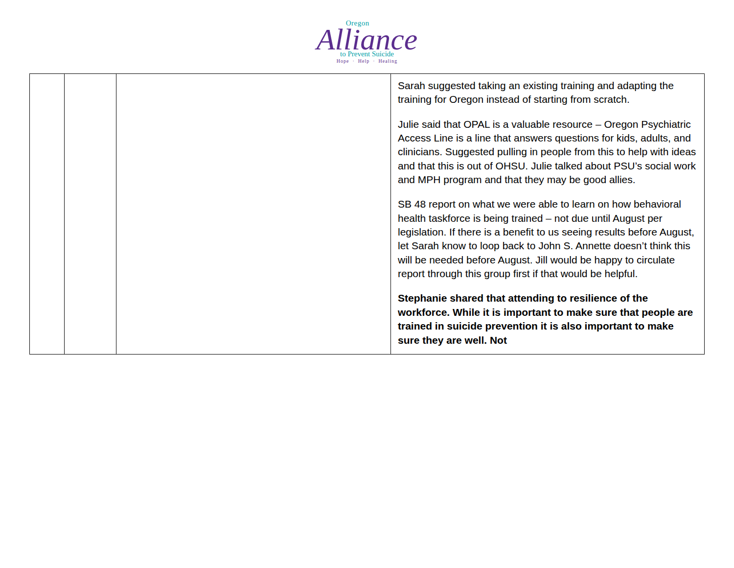Oregon Alliance to Prevent Suicide Hope · Help · Healing
| | | | Sarah suggested taking an existing training and adapting the training for Oregon instead of starting from scratch. Julie said that OPAL is a valuable resource – Oregon Psychiatric Access Line is a line that answers questions for kids, adults, and clinicians. Suggested pulling in people from this to help with ideas and that this is out of OHSU. Julie talked about PSU’s social work and MPH program and that they may be good allies. SB 48 report on what we were able to learn on how behavioral health taskforce is being trained – not due until August per legislation. If there is a benefit to us seeing results before August, let Sarah know to loop back to John S. Annette doesn’t think this will be needed before August. Jill would be happy to circulate report through this group first if that would be helpful. Stephanie shared that attending to resilience of the workforce. While it is important to make sure that people are trained in suicide prevention it is also important to make sure they are well. Not |